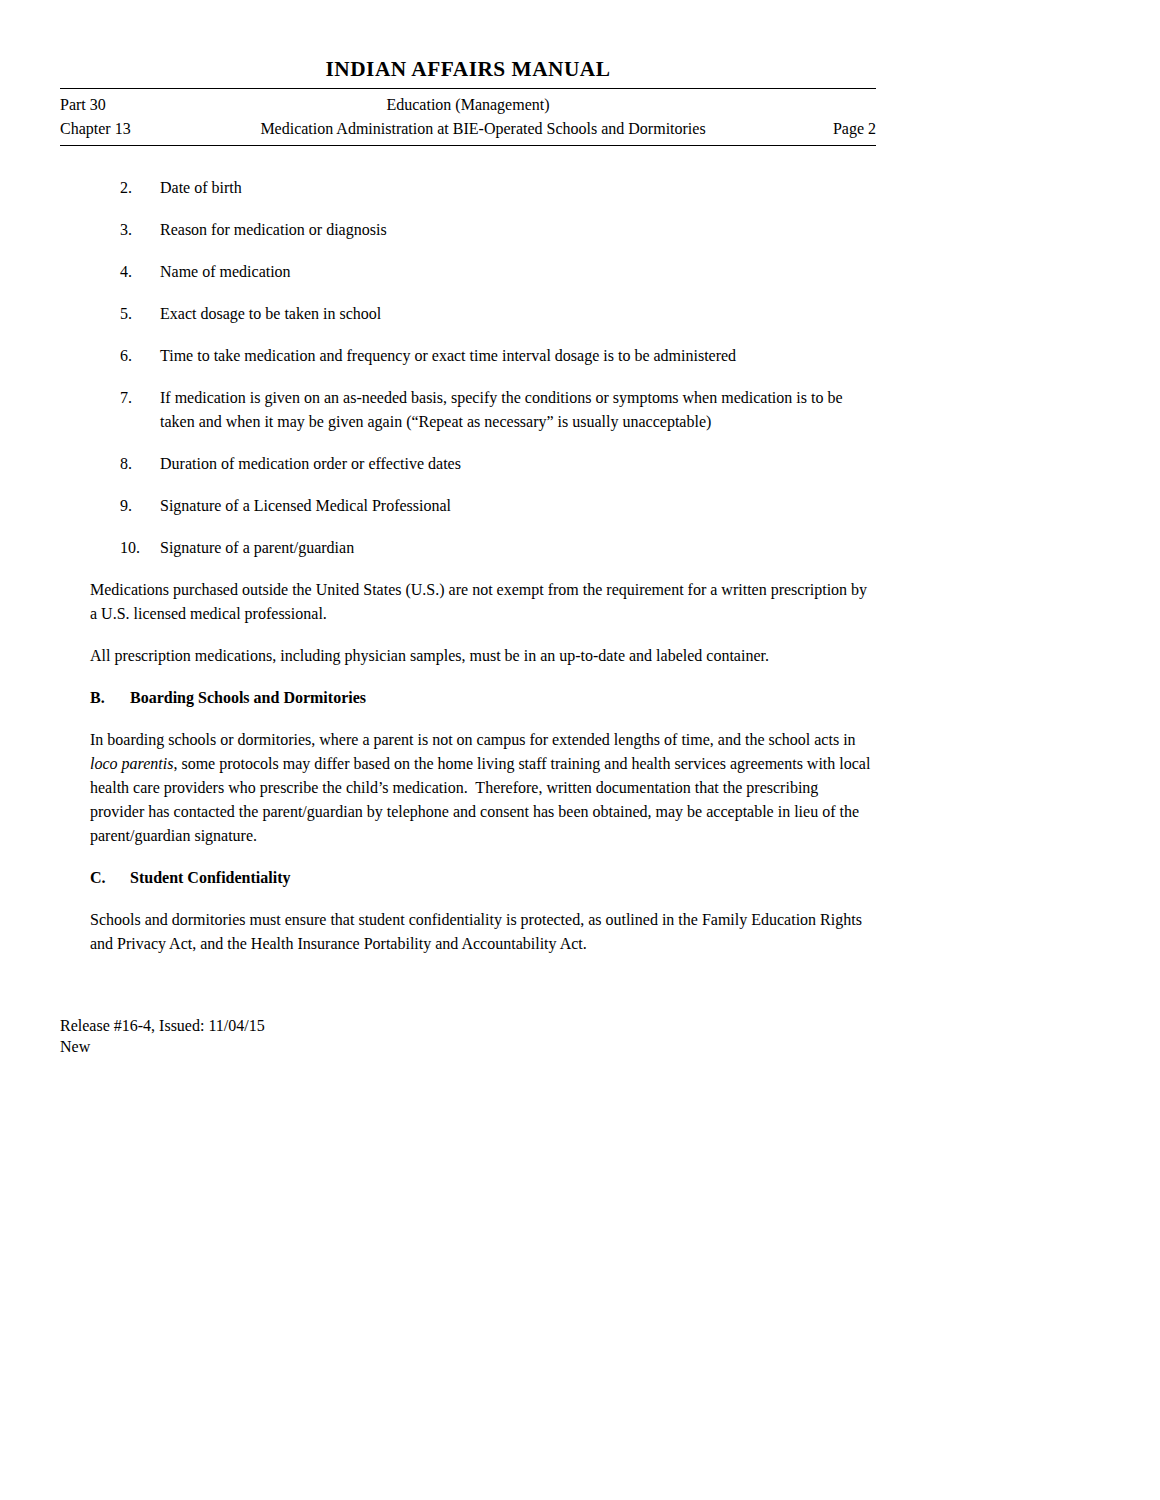INDIAN AFFAIRS MANUAL
Part 30 Education (Management)
Chapter 13 Medication Administration at BIE-Operated Schools and Dormitories Page 2
2. Date of birth
3. Reason for medication or diagnosis
4. Name of medication
5. Exact dosage to be taken in school
6. Time to take medication and frequency or exact time interval dosage is to be administered
7. If medication is given on an as-needed basis, specify the conditions or symptoms when medication is to be taken and when it may be given again (“Repeat as necessary” is usually unacceptable)
8. Duration of medication order or effective dates
9. Signature of a Licensed Medical Professional
10. Signature of a parent/guardian
Medications purchased outside the United States (U.S.) are not exempt from the requirement for a written prescription by a U.S. licensed medical professional.
All prescription medications, including physician samples, must be in an up-to-date and labeled container.
B. Boarding Schools and Dormitories
In boarding schools or dormitories, where a parent is not on campus for extended lengths of time, and the school acts in loco parentis, some protocols may differ based on the home living staff training and health services agreements with local health care providers who prescribe the child’s medication. Therefore, written documentation that the prescribing provider has contacted the parent/guardian by telephone and consent has been obtained, may be acceptable in lieu of the parent/guardian signature.
C. Student Confidentiality
Schools and dormitories must ensure that student confidentiality is protected, as outlined in the Family Education Rights and Privacy Act, and the Health Insurance Portability and Accountability Act.
Release #16-4, Issued: 11/04/15
New